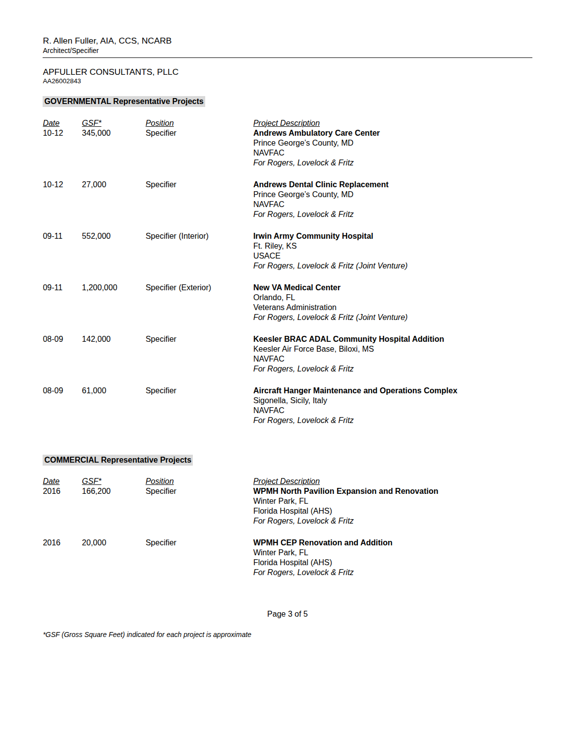R. Allen Fuller, AIA, CCS, NCARB
Architect/Specifier
APFULLER CONSULTANTS, PLLC
AA26002843
GOVERNMENTAL Representative Projects
| Date | GSF* | Position | Project Description |
| 10-12 | 345,000 | Specifier | Andrews Ambulatory Care Center Prince George’s County, MD NAVFAC For Rogers, Lovelock & Fritz |
| 10-12 | 27,000 | Specifier | Andrews Dental Clinic Replacement Prince George’s County, MD NAVFAC For Rogers, Lovelock & Fritz |
| 09-11 | 552,000 | Specifier (Interior) | Irwin Army Community Hospital Ft. Riley, KS USACE For Rogers, Lovelock & Fritz (Joint Venture) |
| 09-11 | 1,200,000 | Specifier (Exterior) | New VA Medical Center Orlando, FL Veterans Administration For Rogers, Lovelock & Fritz (Joint Venture) |
| 08-09 | 142,000 | Specifier | Keesler BRAC ADAL Community Hospital Addition Keesler Air Force Base, Biloxi, MS NAVFAC For Rogers, Lovelock & Fritz |
| 08-09 | 61,000 | Specifier | Aircraft Hanger Maintenance and Operations Complex Sigonella, Sicily, Italy NAVFAC For Rogers, Lovelock & Fritz |
COMMERCIAL Representative Projects
| Date | GSF* | Position | Project Description |
| 2016 | 166,200 | Specifier | WPMH North Pavilion Expansion and Renovation Winter Park, FL Florida Hospital (AHS) For Rogers, Lovelock & Fritz |
| 2016 | 20,000 | Specifier | WPMH CEP Renovation and Addition Winter Park, FL Florida Hospital (AHS) For Rogers, Lovelock & Fritz |
Page 3 of 5
*GSF (Gross Square Feet) indicated for each project is approximate